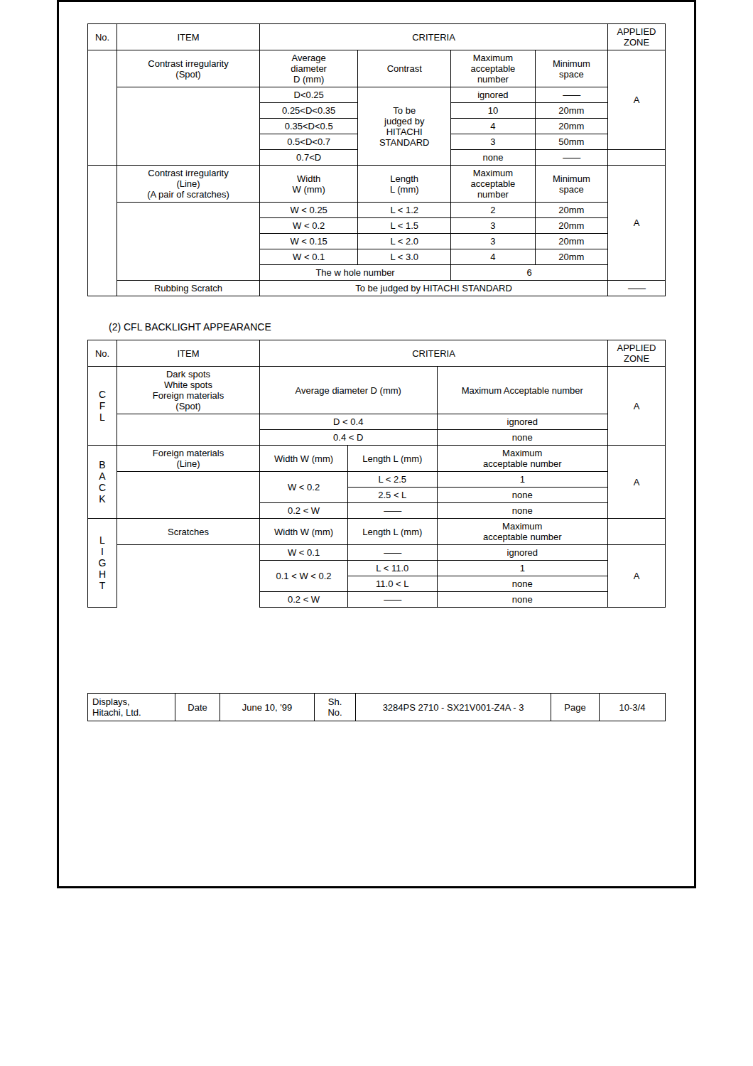| No. | ITEM | CRITERIA | APPLIED ZONE |
| | Contrast irregularity (Spot) | Average diameter D (mm) | Contrast | Maximum acceptable number | Minimum space | A |
| | D<0.25 | To be judged by HITACHI STANDARD | ignored | —— |
| 0.25<D<0.35 | 10 | 20mm |
| 0.35<D<0.5 | 4 | 20mm |
| 0.5<D<0.7 | 3 | 50mm |
| 0.7<D | none | —— | |
| | Contrast irregularity (Line) (A pair of scratches) | Width W (mm) | Length L (mm) | Maximum acceptable number | Minimum space | A |
| | W < 0.25 | L < 1.2 | 2 | 20mm |
| W < 0.2 | L < 1.5 | 3 | 20mm |
| W < 0.15 | L < 2.0 | 3 | 20mm |
| W < 0.1 | L < 3.0 | 4 | 20mm |
| The w hole number | 6 |
| Rubbing Scratch | To be judged by HITACHI STANDARD | —— |
(2) CFL BACKLIGHT APPEARANCE
| No. | ITEM | CRITERIA | APPLIED ZONE |
| C F L | Dark spots White spots Foreign materials (Spot) | Average diameter D (mm) | Maximum Acceptable number | A |
| | D < 0.4 | ignored |
| 0.4 < D | none |
| B A C K | Foreign materials (Line) | Width W (mm) | Length L (mm) | Maximum acceptable number | A |
| | W < 0.2 | L < 2.5 | 1 |
| 2.5 < L | none |
| 0.2 < W | —— | none |
| L I G H T | Scratches | Width W (mm) | Length L (mm) | Maximum acceptable number | |
| | W < 0.1 | —— | ignored | A |
| 0.1 < W < 0.2 | L < 11.0 | 1 |
| 11.0 < L | none |
| 0.2 < W | —— | none |
| Displays, Hitachi, Ltd. | Date | June 10, '99 | Sh. No. | 3284PS 2710 - SX21V001-Z4A - 3 | Page | 10-3/4 |